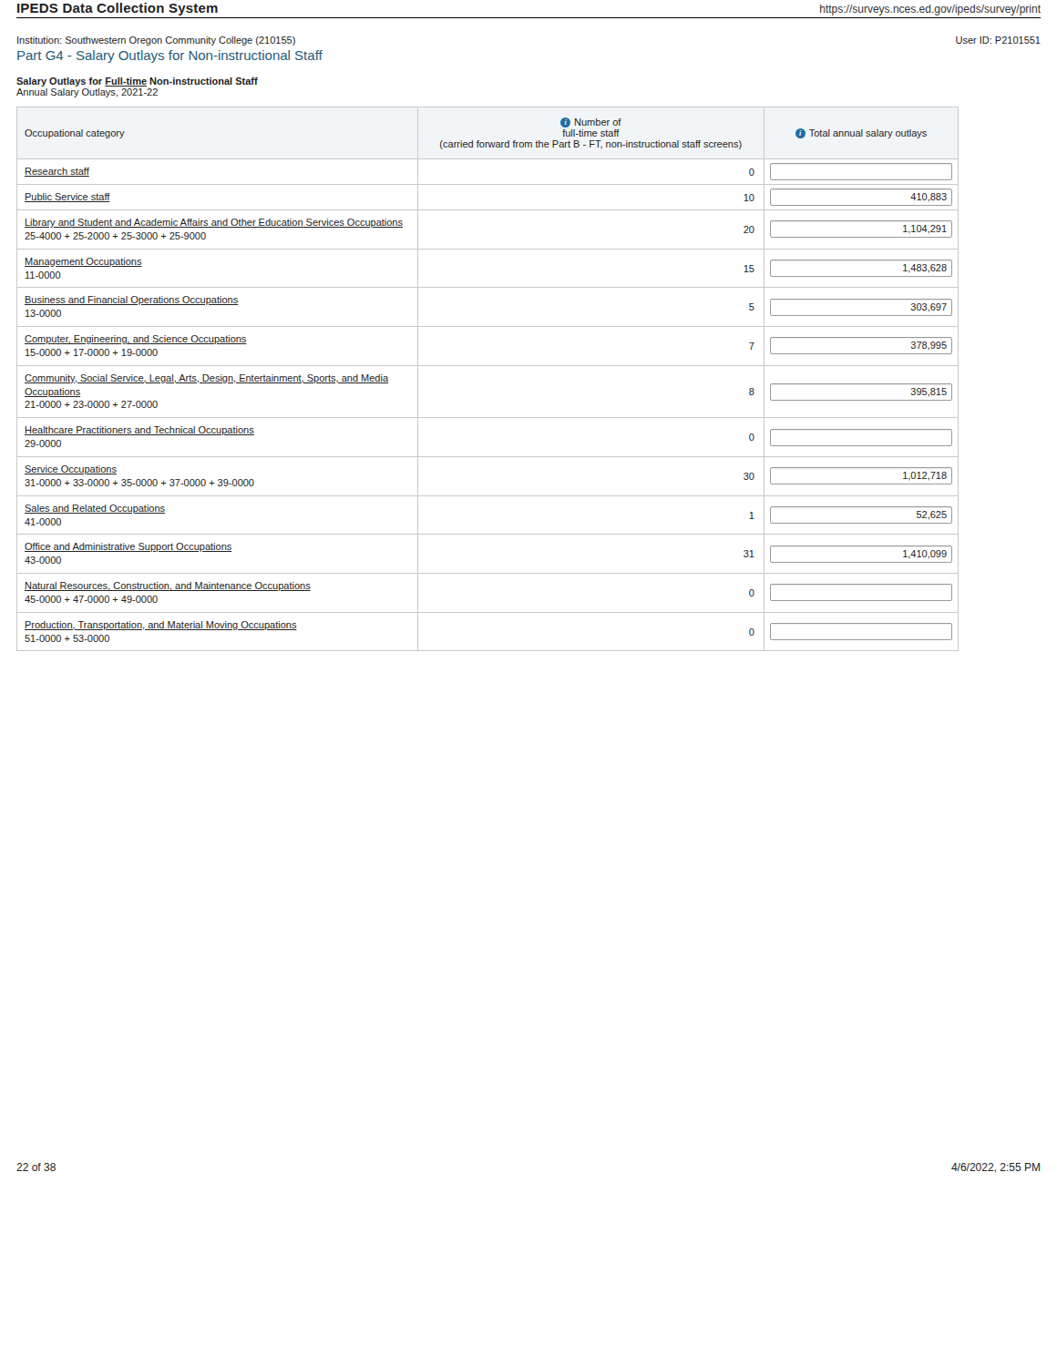IPEDS Data Collection System
https://surveys.nces.ed.gov/ipeds/survey/print
Institution: Southwestern Oregon Community College (210155)
User ID: P2101551
Part G4 - Salary Outlays for Non-instructional Staff
Salary Outlays for Full-time Non-instructional Staff
Annual Salary Outlays, 2021-22
| Occupational category | i Number of full-time staff (carried forward from the Part B - FT, non-instructional staff screens) | i Total annual salary outlays |
| --- | --- | --- |
| Research staff | 0 | |
| Public Service staff | 10 | 410,883 |
| Library and Student and Academic Affairs and Other Education Services Occupations 25-4000 + 25-2000 + 25-3000 + 25-9000 | 20 | 1,104,291 |
| Management Occupations 11-0000 | 15 | 1,483,628 |
| Business and Financial Operations Occupations 13-0000 | 5 | 303,697 |
| Computer, Engineering, and Science Occupations 15-0000 + 17-0000 + 19-0000 | 7 | 378,995 |
| Community, Social Service, Legal, Arts, Design, Entertainment, Sports, and Media Occupations 21-0000 + 23-0000 + 27-0000 | 8 | 395,815 |
| Healthcare Practitioners and Technical Occupations 29-0000 | 0 | |
| Service Occupations 31-0000 + 33-0000 + 35-0000 + 37-0000 + 39-0000 | 30 | 1,012,718 |
| Sales and Related Occupations 41-0000 | 1 | 52,625 |
| Office and Administrative Support Occupations 43-0000 | 31 | 1,410,099 |
| Natural Resources, Construction, and Maintenance Occupations 45-0000 + 47-0000 + 49-0000 | 0 | |
| Production, Transportation, and Material Moving Occupations 51-0000 + 53-0000 | 0 | |
22 of 38
4/6/2022, 2:55 PM